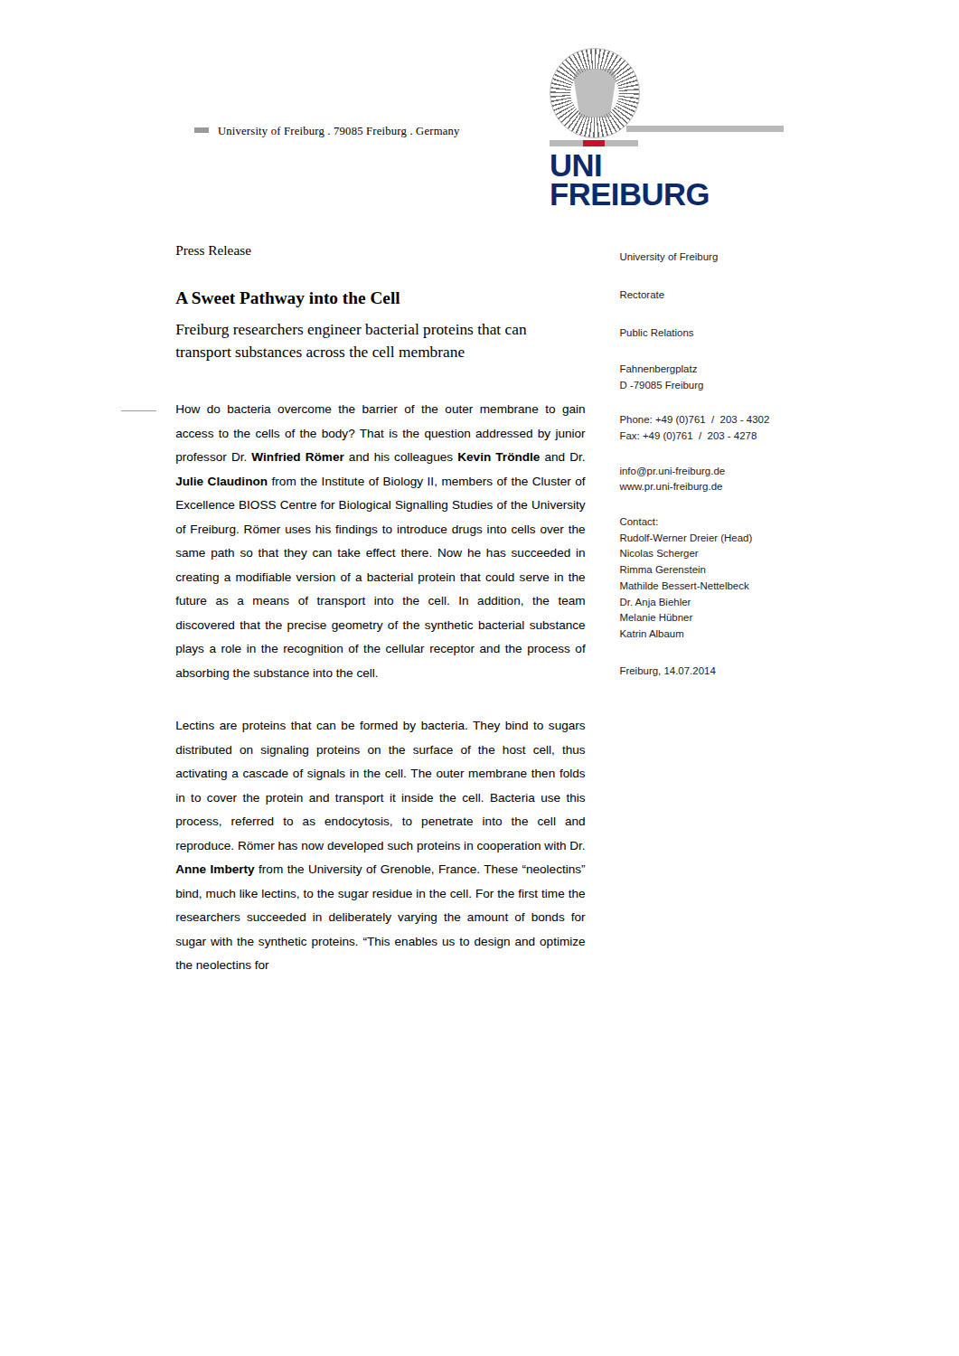University of Freiburg . 79085 Freiburg . Germany
UNI FREIBURG
Press Release
A Sweet Pathway into the Cell
Freiburg researchers engineer bacterial proteins that can transport substances across the cell membrane
How do bacteria overcome the barrier of the outer membrane to gain access to the cells of the body? That is the question addressed by junior professor Dr. Winfried Römer and his colleagues Kevin Tröndle and Dr. Julie Claudinon from the Institute of Biology II, members of the Cluster of Excellence BIOSS Centre for Biological Signalling Studies of the University of Freiburg. Römer uses his findings to introduce drugs into cells over the same path so that they can take effect there. Now he has succeeded in creating a modifiable version of a bacterial protein that could serve in the future as a means of transport into the cell. In addition, the team discovered that the precise geometry of the synthetic bacterial substance plays a role in the recognition of the cellular receptor and the process of absorbing the substance into the cell.
Lectins are proteins that can be formed by bacteria. They bind to sugars distributed on signaling proteins on the surface of the host cell, thus activating a cascade of signals in the cell. The outer membrane then folds in to cover the protein and transport it inside the cell. Bacteria use this process, referred to as endocytosis, to penetrate into the cell and reproduce. Römer has now developed such proteins in cooperation with Dr. Anne Imberty from the University of Grenoble, France. These “neolectins” bind, much like lectins, to the sugar residue in the cell. For the first time the researchers succeeded in deliberately varying the amount of bonds for sugar with the synthetic proteins. “This enables us to design and optimize the neolectins for
University of Freiburg
Rectorate
Public Relations
Fahnenbergplatz
D -79085 Freiburg
Phone: +49 (0)761 / 203 - 4302
Fax: +49 (0)761 / 203 - 4278
info@pr.uni-freiburg.de
www.pr.uni-freiburg.de
Contact:
Rudolf-Werner Dreier (Head)
Nicolas Scherger
Rimma Gerenstein
Mathilde Bessert-Nettelbeck
Dr. Anja Biehler
Melanie Hübner
Katrin Albaum
Freiburg, 14.07.2014